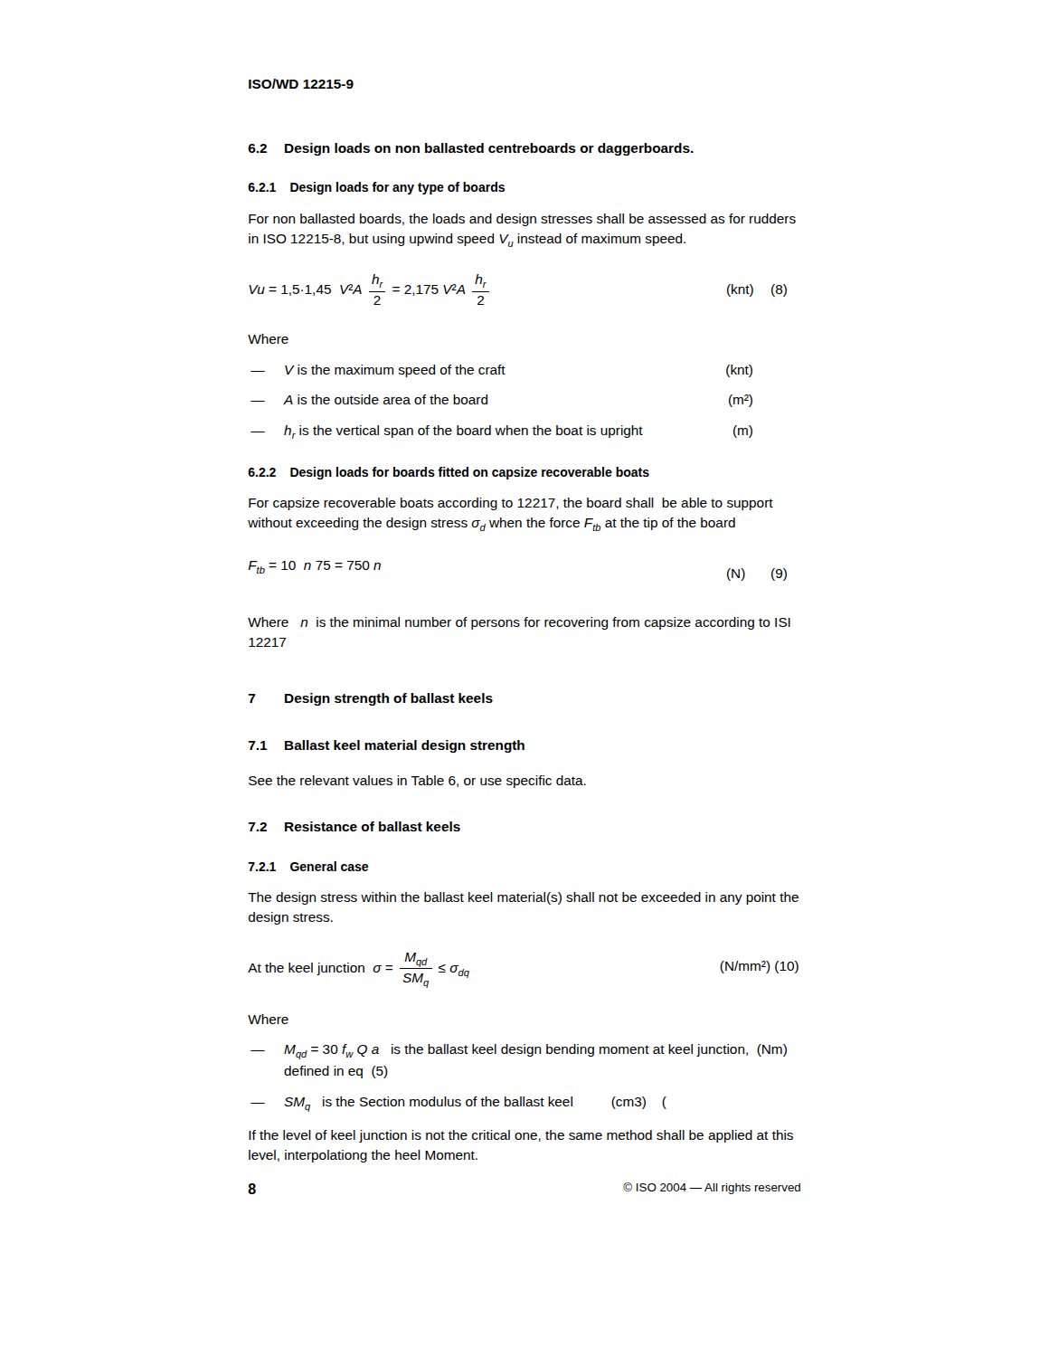ISO/WD 12215-9
6.2 Design loads on non ballasted centreboards or daggerboards.
6.2.1 Design loads for any type of boards
For non ballasted boards, the loads and design stresses shall be assessed as for rudders in ISO 12215-8, but using upwind speed Vu instead of maximum speed.
Vu = 1,5·1,45 V²A hr 2 = 2,175 V²A hr 2 (knt)(8)
Where
V is the maximum speed of the craft(knt)
A is the outside area of the board(m²)
hr is the vertical span of the board when the boat is upright(m)
6.2.2 Design loads for boards fitted on capsize recoverable boats
For capsize recoverable boats according to 12217, the board shall be able to support without exceeding the design stress σd when the force Ftb at the tip of the board
Ftb = 10 n 75 = 750 n (N)(9)
Where n is the minimal number of persons for recovering from capsize according to ISI 12217
7 Design strength of ballast keels
7.1 Ballast keel material design strength
See the relevant values in Table 6, or use specific data.
7.2 Resistance of ballast keels
7.2.1 General case
The design stress within the ballast keel material(s) shall not be exceeded in any point the design stress.
At the keel junction σ = Mqd SMq ≤ σdq (N/mm²) (10)
Where
Mqd = 30 fw Q a is the ballast keel design bending moment at keel junction, (Nm) defined in eq (5)
SMq is the Section modulus of the ballast keel(cm3) (
If the level of keel junction is not the critical one, the same method shall be applied at this level, interpolationg the heel Moment.
8
© ISO 2004 — All rights reserved